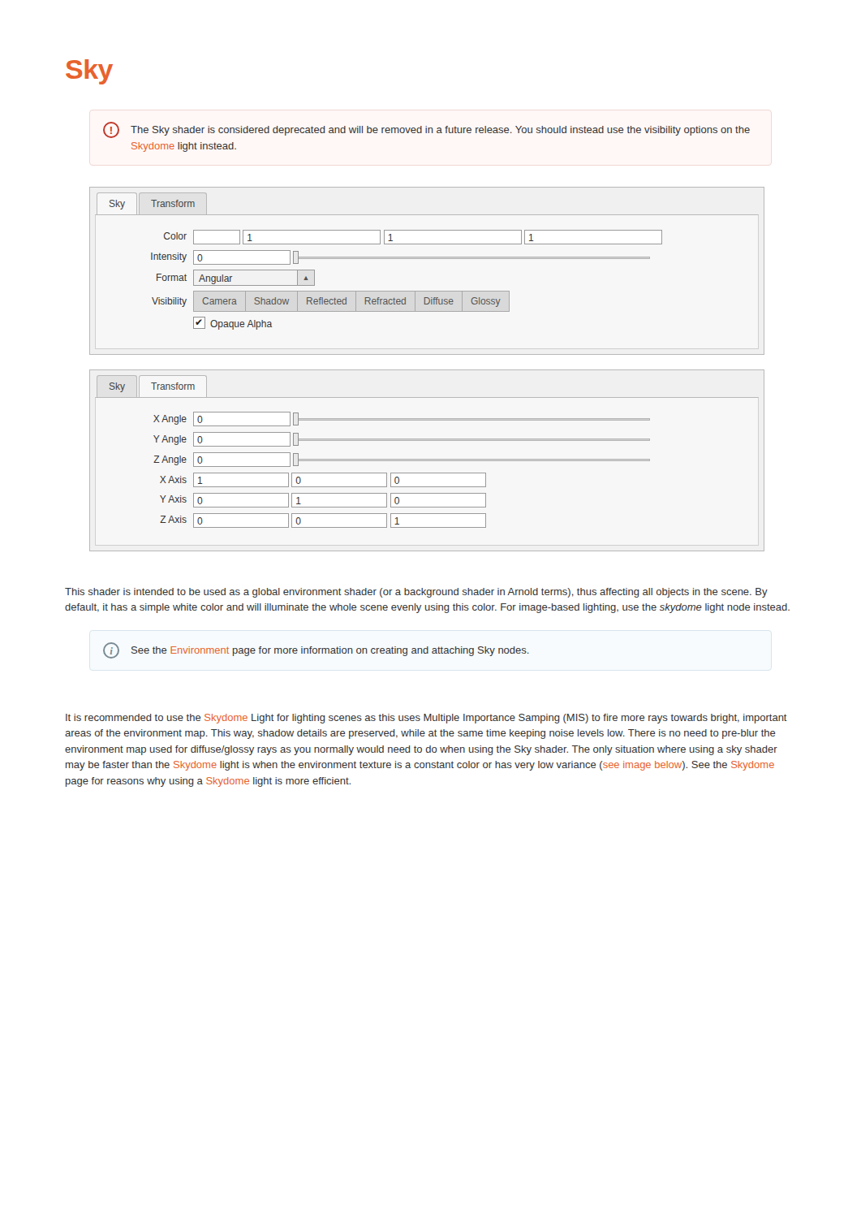Sky
!
The Sky shader is considered deprecated and will be removed in a future release. You should instead use the visibility options on the Skydome light instead.
Sky
Transform
| Color | 1 1 1 |
| Intensity | 0 |
| Format | Angular ▲ |
| Visibility | Camera Shadow Reflected Refracted Diffuse Glossy |
| | Opaque Alpha |
Sky
Transform
| X Angle | 0 |
| Y Angle | 0 |
| Z Angle | 0 |
| X Axis | 1 0 0 |
| Y Axis | 0 1 0 |
| Z Axis | 0 0 1 |
This shader is intended to be used as a global environment shader (or a background shader in Arnold terms), thus affecting all objects in the scene. By default, it has a simple white color and will illuminate the whole scene evenly using this color. For image-based lighting, use the skydome light node instead.
i
See the Environment page for more information on creating and attaching Sky nodes.
It is recommended to use the Skydome Light for lighting scenes as this uses Multiple Importance Samping (MIS) to fire more rays towards bright, important areas of the environment map. This way, shadow details are preserved, while at the same time keeping noise levels low. There is no need to pre-blur the environment map used for diffuse/glossy rays as you normally would need to do when using the Sky shader. The only situation where using a sky shader may be faster than the Skydome light is when the environment texture is a constant color or has very low variance (see image below). See the Skydome page for reasons why using a Skydome light is more efficient.